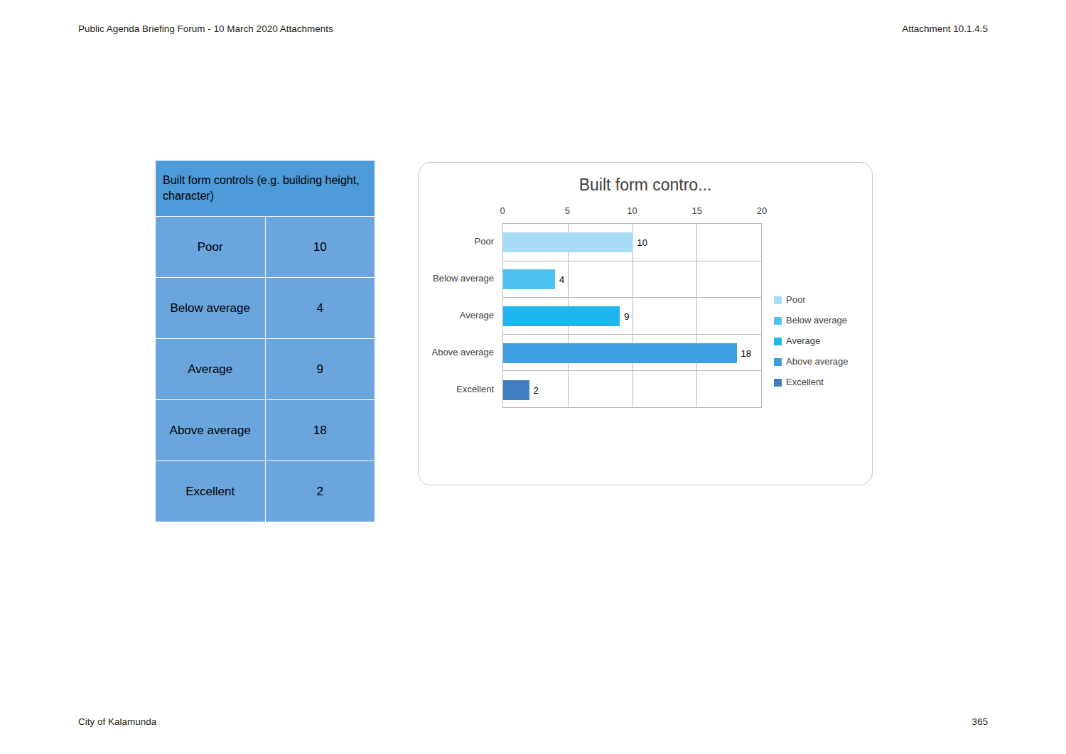Public Agenda Briefing Forum - 10 March 2020 Attachments
Attachment 10.1.4.5
| Built form controls (e.g. building height, character) |
| Poor | 10 |
| Below average | 4 |
| Average | 9 |
| Above average | 18 |
| Excellent | 2 |
Built form contro...
0 5 10 15 20
Poor Below average Average Above average Excellent
10
4
9
18
2
Poor
Below average
Average
Above average
Excellent
City of Kalamunda
365